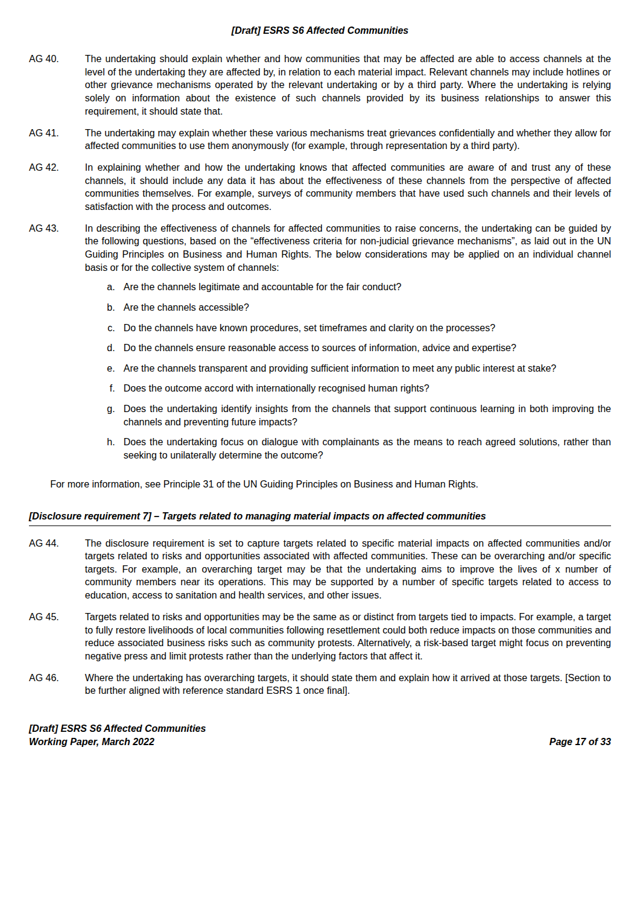[Draft] ESRS S6 Affected Communities
AG 40.
The undertaking should explain whether and how communities that may be affected are able to access channels at the level of the undertaking they are affected by, in relation to each material impact. Relevant channels may include hotlines or other grievance mechanisms operated by the relevant undertaking or by a third party. Where the undertaking is relying solely on information about the existence of such channels provided by its business relationships to answer this requirement, it should state that.
AG 41.
The undertaking may explain whether these various mechanisms treat grievances confidentially and whether they allow for affected communities to use them anonymously (for example, through representation by a third party).
AG 42.
In explaining whether and how the undertaking knows that affected communities are aware of and trust any of these channels, it should include any data it has about the effectiveness of these channels from the perspective of affected communities themselves. For example, surveys of community members that have used such channels and their levels of satisfaction with the process and outcomes.
AG 43.
In describing the effectiveness of channels for affected communities to raise concerns, the undertaking can be guided by the following questions, based on the “effectiveness criteria for non-judicial grievance mechanisms”, as laid out in the UN Guiding Principles on Business and Human Rights. The below considerations may be applied on an individual channel basis or for the collective system of channels:
Are the channels legitimate and accountable for the fair conduct?
Are the channels accessible?
Do the channels have known procedures, set timeframes and clarity on the processes?
Do the channels ensure reasonable access to sources of information, advice and expertise?
Are the channels transparent and providing sufficient information to meet any public interest at stake?
Does the outcome accord with internationally recognised human rights?
Does the undertaking identify insights from the channels that support continuous learning in both improving the channels and preventing future impacts?
Does the undertaking focus on dialogue with complainants as the means to reach agreed solutions, rather than seeking to unilaterally determine the outcome?
For more information, see Principle 31 of the UN Guiding Principles on Business and Human Rights.
[Disclosure requirement 7] – Targets related to managing material impacts on affected communities
AG 44.
The disclosure requirement is set to capture targets related to specific material impacts on affected communities and/or targets related to risks and opportunities associated with affected communities. These can be overarching and/or specific targets. For example, an overarching target may be that the undertaking aims to improve the lives of x number of community members near its operations. This may be supported by a number of specific targets related to access to education, access to sanitation and health services, and other issues.
AG 45.
Targets related to risks and opportunities may be the same as or distinct from targets tied to impacts. For example, a target to fully restore livelihoods of local communities following resettlement could both reduce impacts on those communities and reduce associated business risks such as community protests. Alternatively, a risk-based target might focus on preventing negative press and limit protests rather than the underlying factors that affect it.
AG 46.
Where the undertaking has overarching targets, it should state them and explain how it arrived at those targets. [Section to be further aligned with reference standard ESRS 1 once final].
[Draft] ESRS S6 Affected Communities
Working Paper, March 2022
Page 17 of 33